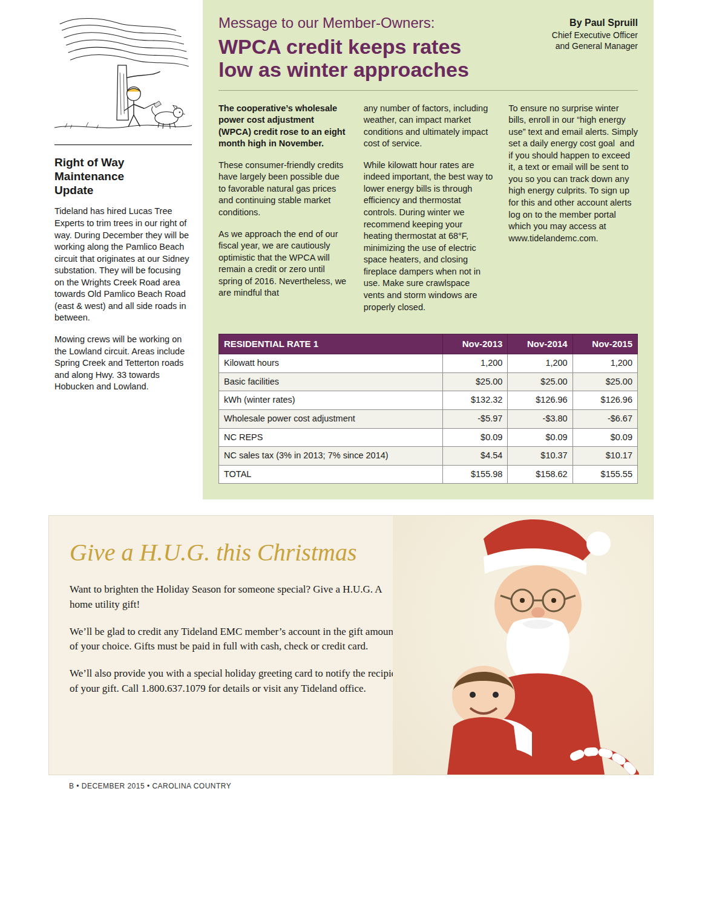Right of Way
Maintenance
Update
Tideland has hired Lucas Tree Experts to trim trees in our right of way. During December they will be working along the Pamlico Beach circuit that origi­nates at our Sidney substation. They will be focusing on the Wrights Creek Road area towards Old Pamlico Beach Road (east & west) and all side roads in between.
Mowing crews will be working on the Lowland circuit. Ar­eas include Spring Creek and Tetterton roads and along Hwy. 33 towards Hobucken and Lowland.
Message to our Member-Owners:
WPCA credit keeps rates
low as winter approaches
By Paul Spruill
Chief Executive Officer
and General Manager
The cooperative’s wholesale power cost adjustment (WPCA) credit rose to an eight month high in November.
These consumer-friendly credits have largely been possible due to favorable natural gas prices and continuing stable market conditions.
As we approach the end of our fiscal year, we are cautiously optimistic that the WPCA will remain a credit or zero until spring of 2016. Nevertheless, we are mindful that
any number of factors, including weather, can impact market conditions and ultimately impact cost of service.
While kilowatt hour rates are indeed important, the best way to lower energy bills is through efficiency and thermostat controls. During winter we recommend keeping your heating thermostat at 68°F, minimizing the use of electric space heaters, and closing fireplace dampers when not in use. Make sure crawlspace vents and storm windows are properly closed.
To ensure no surprise winter bills, enroll in our “high energy use” text and email alerts. Simply set a daily energy cost goal and if you should happen to exceed it, a text or email will be sent to you so you can track down any high energy culprits. To sign up for this and other account alerts log on to the member portal which you may access at www.tidelandemc.com.
Residential Rate 1 bill comparison for 1,200 kWh
| RESIDENTIAL RATE 1 | Nov-2013 | Nov-2014 | Nov-2015 |
| --- | --- | --- | --- |
| Kilowatt hours | 1,200 | 1,200 | 1,200 |
| Basic facilities | $25.00 | $25.00 | $25.00 |
| kWh (winter rates) | $132.32 | $126.96 | $126.96 |
| Wholesale power cost adjustment | -$5.97 | -$3.80 | -$6.67 |
| NC REPS | $0.09 | $0.09 | $0.09 |
| NC sales tax (3% in 2013; 7% since 2014) | $4.54 | $10.37 | $10.17 |
| TOTAL | $155.98 | $158.62 | $155.55 |
Give a H.U.G. this Christmas
Want to brighten the Holiday Season for someone special? Give a H.U.G. A home utility gift!
We’ll be glad to credit any Tideland EMC member’s account in the gift amount of your choice. Gifts must be paid in full with cash, check or credit card.
We’ll also provide you with a special holiday greeting card to notify the recipient of your gift. Call 1.800.637.1079 for details or visit any Tideland office.
B • DECEMBER 2015 • CAROLINA COUNTRY